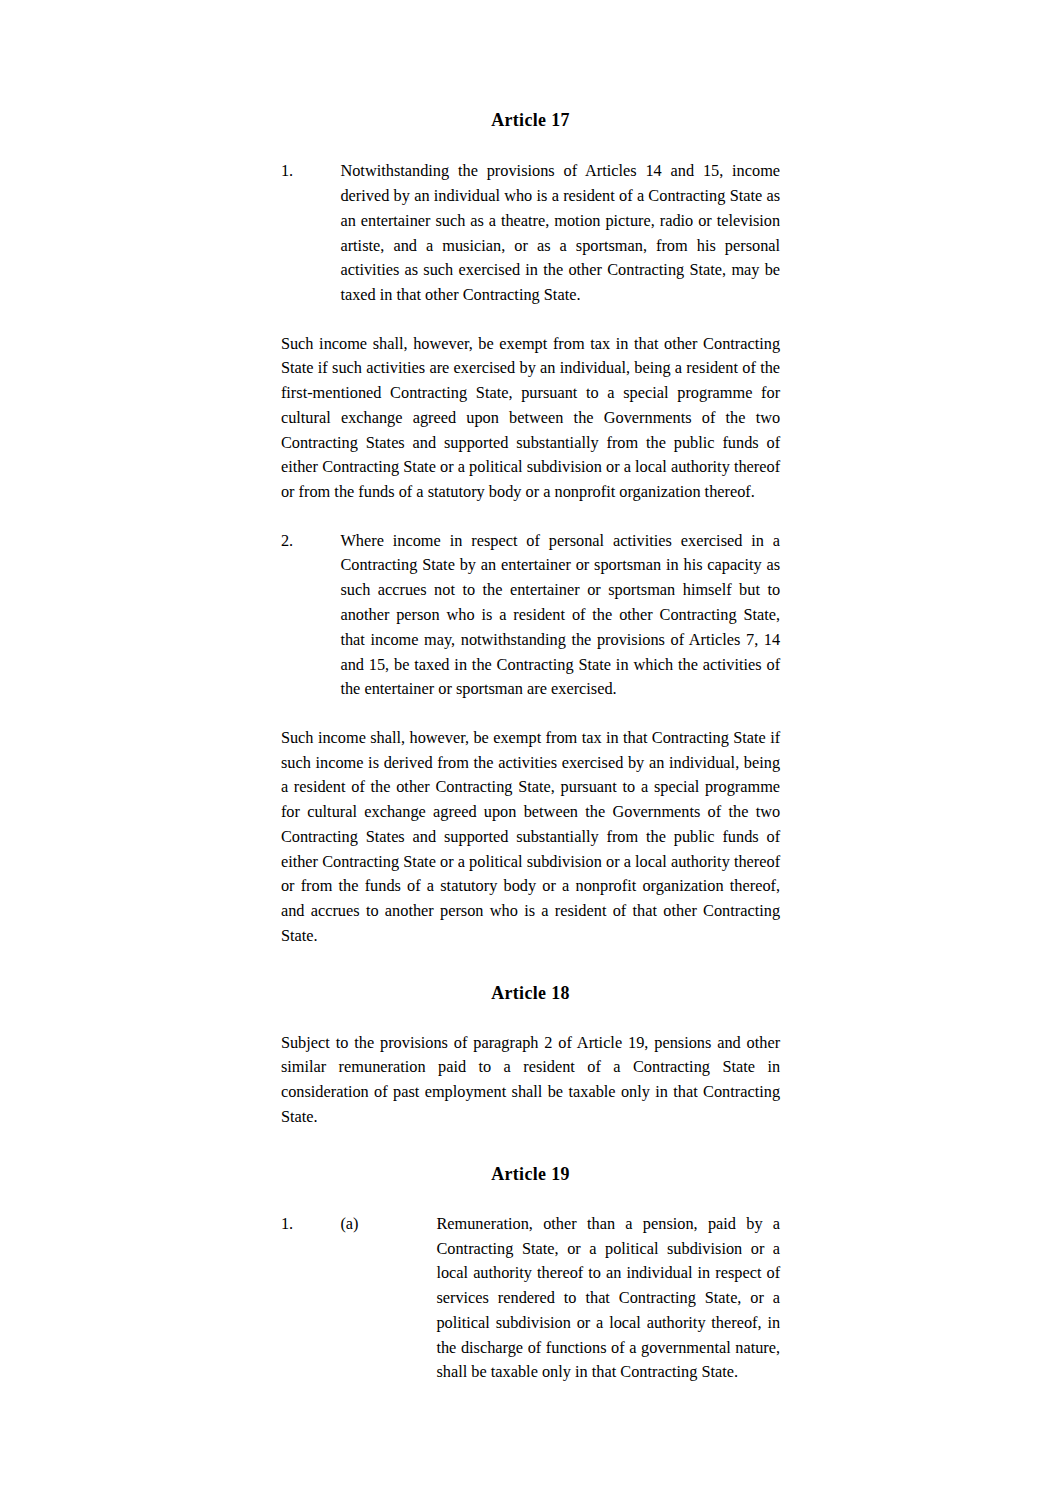Article 17
1. Notwithstanding the provisions of Articles 14 and 15, income derived by an individual who is a resident of a Contracting State as an entertainer such as a theatre, motion picture, radio or television artiste, and a musician, or as a sportsman, from his personal activities as such exercised in the other Contracting State, may be taxed in that other Contracting State.
Such income shall, however, be exempt from tax in that other Contracting State if such activities are exercised by an individual, being a resident of the first-mentioned Contracting State, pursuant to a special programme for cultural exchange agreed upon between the Governments of the two Contracting States and supported substantially from the public funds of either Contracting State or a political subdivision or a local authority thereof or from the funds of a statutory body or a nonprofit organization thereof.
2. Where income in respect of personal activities exercised in a Contracting State by an entertainer or sportsman in his capacity as such accrues not to the entertainer or sportsman himself but to another person who is a resident of the other Contracting State, that income may, notwithstanding the provisions of Articles 7, 14 and 15, be taxed in the Contracting State in which the activities of the entertainer or sportsman are exercised.
Such income shall, however, be exempt from tax in that Contracting State if such income is derived from the activities exercised by an individual, being a resident of the other Contracting State, pursuant to a special programme for cultural exchange agreed upon between the Governments of the two Contracting States and supported substantially from the public funds of either Contracting State or a political subdivision or a local authority thereof or from the funds of a statutory body or a nonprofit organization thereof, and accrues to another person who is a resident of that other Contracting State.
Article 18
Subject to the provisions of paragraph 2 of Article 19, pensions and other similar remuneration paid to a resident of a Contracting State in consideration of past employment shall be taxable only in that Contracting State.
Article 19
1.(a) Remuneration, other than a pension, paid by a Contracting State, or a political subdivision or a local authority thereof to an individual in respect of services rendered to that Contracting State, or a political subdivision or a local authority thereof, in the discharge of functions of a governmental nature, shall be taxable only in that Contracting State.